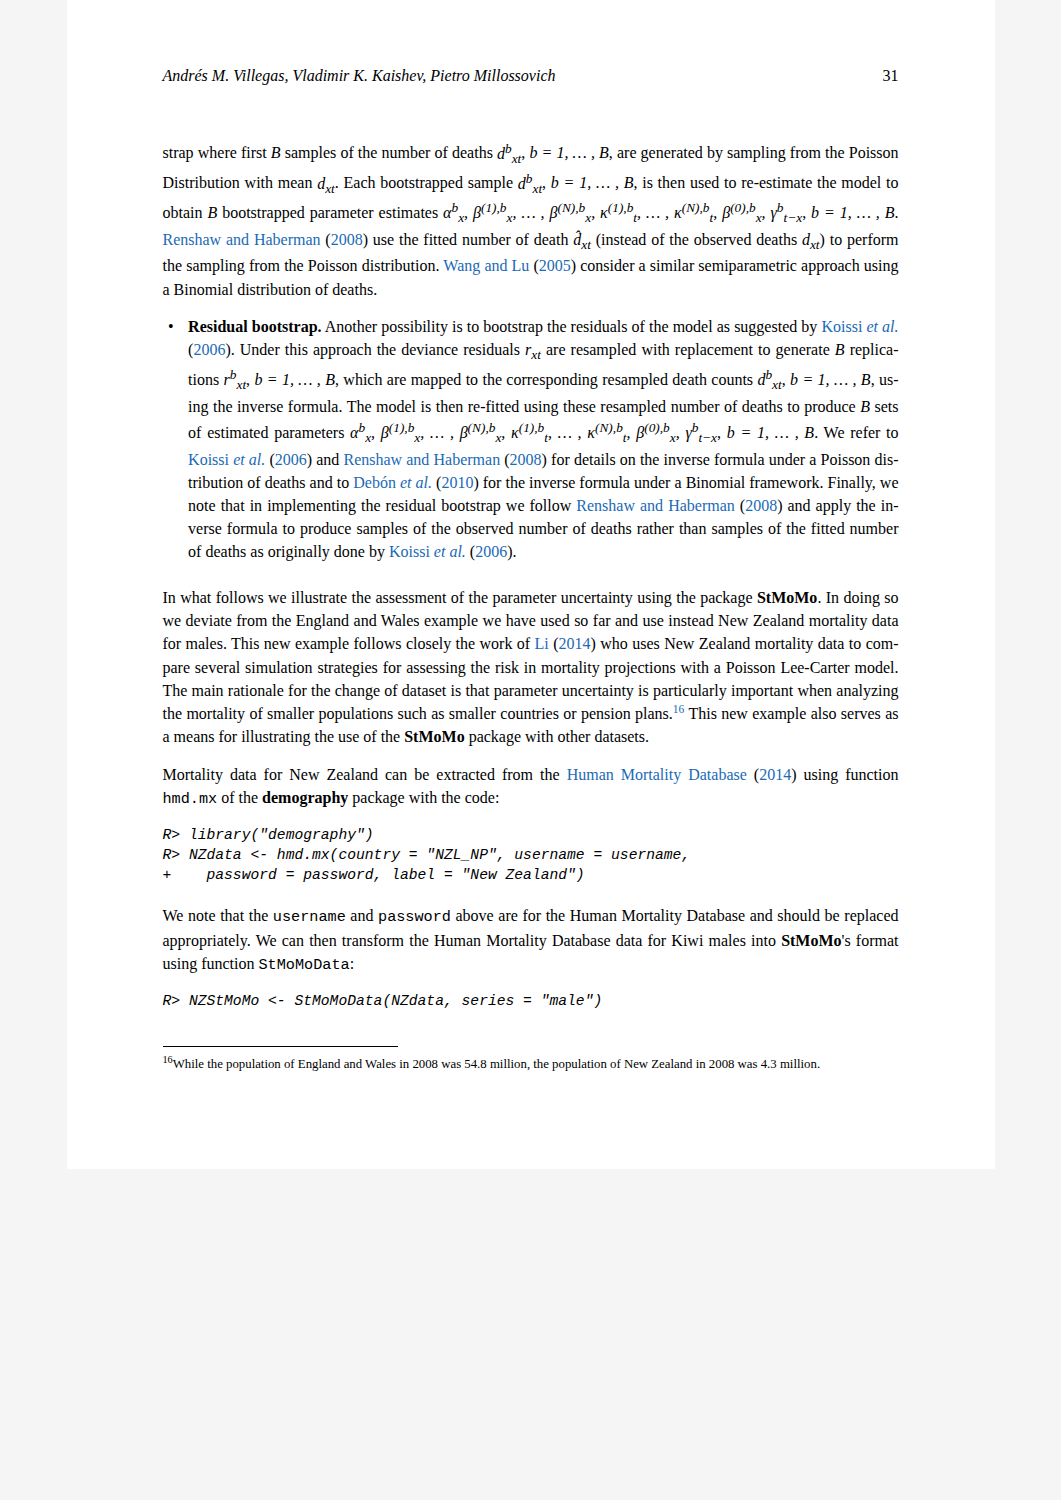Andrés M. Villegas, Vladimir K. Kaishev, Pietro Millossovich 31
strap where first B samples of the number of deaths dbxt, b = 1, … , B, are generated by sampling from the Poisson Distribution with mean dxt. Each bootstrapped sample dbxt, b = 1, … , B, is then used to re-estimate the model to obtain B bootstrapped parameter estimates αbx, β(1),bx, … , β(N),bx, κ(1),bt, … , κ(N),bt, β(0),bx, γbt−x, b = 1, … , B. Renshaw and Haberman (2008) use the fitted number of death d̂xt (instead of the observed deaths dxt) to perform the sampling from the Poisson distribution. Wang and Lu (2005) consider a similar semiparametric approach using a Binomial distribution of deaths.
Residual bootstrap. Another possibility is to bootstrap the residuals of the model as suggested by Koissi et al. (2006). Under this approach the deviance residuals rxt are resampled with replacement to generate B replications rbxt, b = 1, … , B, which are mapped to the corresponding resampled death counts dbxt, b = 1, … , B, using the inverse formula. The model is then re-fitted using these resampled number of deaths to produce B sets of estimated parameters αbx, β(1),bx, … , β(N),bx, κ(1),bt, … , κ(N),bt, β(0),bx, γbt−x, b = 1, … , B. We refer to Koissi et al. (2006) and Renshaw and Haberman (2008) for details on the inverse formula under a Poisson distribution of deaths and to Debón et al. (2010) for the inverse formula under a Binomial framework. Finally, we note that in implementing the residual bootstrap we follow Renshaw and Haberman (2008) and apply the inverse formula to produce samples of the observed number of deaths rather than samples of the fitted number of deaths as originally done by Koissi et al. (2006).
In what follows we illustrate the assessment of the parameter uncertainty using the package StMoMo. In doing so we deviate from the England and Wales example we have used so far and use instead New Zealand mortality data for males. This new example follows closely the work of Li (2014) who uses New Zealand mortality data to compare several simulation strategies for assessing the risk in mortality projections with a Poisson Lee-Carter model. The main rationale for the change of dataset is that parameter uncertainty is particularly important when analyzing the mortality of smaller populations such as smaller countries or pension plans.16 This new example also serves as a means for illustrating the use of the StMoMo package with other datasets.
Mortality data for New Zealand can be extracted from the Human Mortality Database (2014) using function hmd.mx of the demography package with the code:
R> library("demography")
R> NZdata <- hmd.mx(country = "NZL_NP", username = username,
+    password = password, label = "New Zealand")
We note that the username and password above are for the Human Mortality Database and should be replaced appropriately. We can then transform the Human Mortality Database data for Kiwi males into StMoMo's format using function StMoMoData:
R> NZStMoMo <- StMoMoData(NZdata, series = "male")
16While the population of England and Wales in 2008 was 54.8 million, the population of New Zealand in 2008 was 4.3 million.